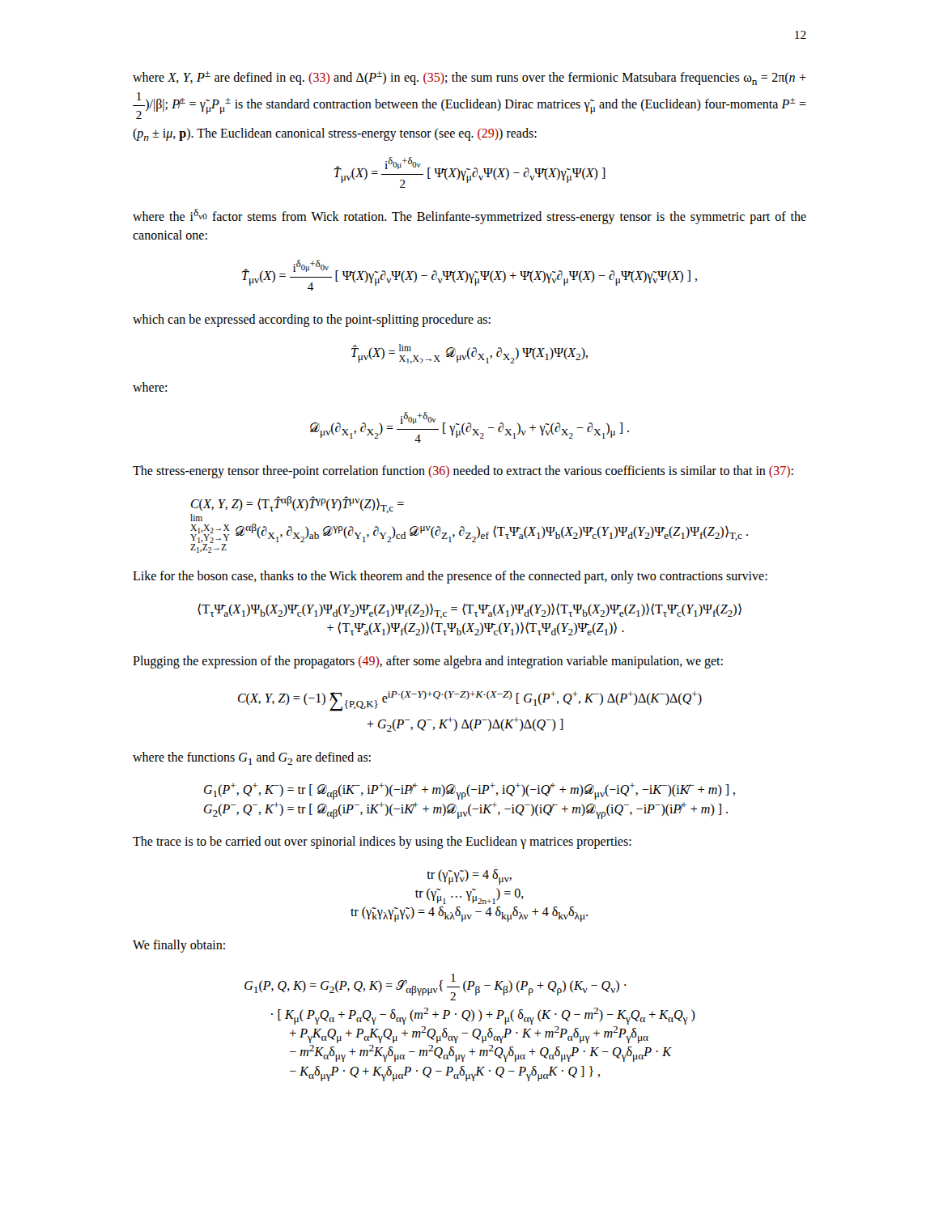12
where X, Y, P± are defined in eq. (33) and Δ(P±) in eq. (35); the sum runs over the fermionic Matsubara frequencies ωn = 2π(n + 12)/|β|; P̸± = γ̃μPμ± is the standard contraction between the (Euclidean) Dirac matrices γ̃μ and the (Euclidean) four-momenta P± = (pn ± iμ, p). The Euclidean canonical stress-energy tensor (see eq. (29)) reads:
T̂μν(X) = iδ0μ+δ0ν 2 [ Ψ̄(X)γ̃μ∂νΨ(X) − ∂νΨ̄(X)γ̃μΨ(X) ]
where the iδν0 factor stems from Wick rotation. The Belinfante-symmetrized stress-energy tensor is the symmetric part of the canonical one:
T̂μν(X) = iδ0μ+δ0ν 4 [ Ψ̄(X)γ̃μ∂νΨ(X) − ∂νΨ̄(X)γ̃μΨ(X) + Ψ̄(X)γ̃ν∂μΨ(X) − ∂μΨ̄(X)γ̃νΨ(X) ] ,
which can be expressed according to the point-splitting procedure as:
T̂μν(X) = lim
X1,X2→X 𝒟μν(∂X1, ∂X2) Ψ̄(X1)Ψ(X2),
where:
𝒟μν(∂X1, ∂X2) = iδ0μ+δ0ν 4 [ γ̃μ(∂X2 − ∂X1)ν + γ̃ν(∂X2 − ∂X1)μ ] . (50)
The stress-energy tensor three-point correlation function (36) needed to extract the various coefficients is similar to that in (37):
C(X, Y, Z) = ⟨TτT̂αβ(X)T̂γρ(Y)T̂μν(Z)⟩T,c = lim
X1,X2→X
Y1,Y2→Y
Z1,Z2→Z 𝒟αβ(∂X1, ∂X2)ab 𝒟γρ(∂Y1, ∂Y2)cd 𝒟μν(∂Z1, ∂Z2)ef ⟨TτΨ̄a(X1)Ψb(X2)Ψ̄c(Y1)Ψd(Y2)Ψ̄e(Z1)Ψf(Z2)⟩T,c .
Like for the boson case, thanks to the Wick theorem and the presence of the connected part, only two contractions survive:
⟨TτΨ̄a(X1)Ψb(X2)Ψ̄c(Y1)Ψd(Y2)Ψ̄e(Z1)Ψf(Z2)⟩T,c = ⟨TτΨ̄a(X1)Ψd(Y2)⟩⟨TτΨb(X2)Ψ̄e(Z1)⟩⟨TτΨ̄c(Y1)Ψf(Z2)⟩ + ⟨TτΨ̄a(X1)Ψf(Z2)⟩⟨TτΨb(X2)Ψ̄c(Y1)⟩⟨TτΨd(Y2)Ψ̄e(Z1)⟩ .
Plugging the expression of the propagators (49), after some algebra and integration variable manipulation, we get:
C(X, Y, Z) = (−1) ∑/
{P,Q,K} eiP·(X−Y)+Q·(Y−Z)+K·(X−Z) [ G1(P+, Q+, K−) Δ(P+)Δ(K−)Δ(Q+) + G2(P−, Q−, K+) Δ(P−)Δ(K+)Δ(Q−) ]
where the functions G1 and G2 are defined as:
G1(P+, Q+, K−) = tr [ 𝒟αβ(iK−, iP+)(−iP̸+ + m)𝒟γρ(−iP+, iQ+)(−iQ̸+ + m)𝒟μν(−iQ+, −iK−)(iK̸− + m) ] , G2(P−, Q−, K+) = tr [ 𝒟αβ(iP−, iK+)(−iK̸+ + m)𝒟μν(−iK+, −iQ−)(iQ̸− + m)𝒟γρ(iQ−, −iP−)(iP̸+ + m) ] .
The trace is to be carried out over spinorial indices by using the Euclidean γ matrices properties:
tr (γ̃μγ̃ν) = 4 δμν, tr (γ̃μ1 … γ̃μ2n+1) = 0, tr (γ̃kγλγ̃μγ̃ν) = 4 δkλδμν − 4 δkμδλν + 4 δkνδλμ.
We finally obtain:
G1(P, Q, K) = G2(P, Q, K) = 𝒮αβγρμν{ 12 (Pβ − Kβ) (Pρ + Qρ) (Kν − Qν) · · [ Kμ( PγQα + PαQγ − δαγ (m2 + P · Q) ) + Pμ( δαγ (K · Q − m2) − KγQα + KαQγ ) + PγKαQμ + PαKγQμ + m2Qμδαγ − QμδαγP · K + m2Pαδμγ + m2Pγδμα − m2Kαδμγ + m2Kγδμα − m2Qαδμγ + m2Qγδμα + QαδμγP · K − QγδμαP · K − KαδμγP · Q + KγδμαP · Q − PαδμγK · Q − PγδμαK · Q ] } ,